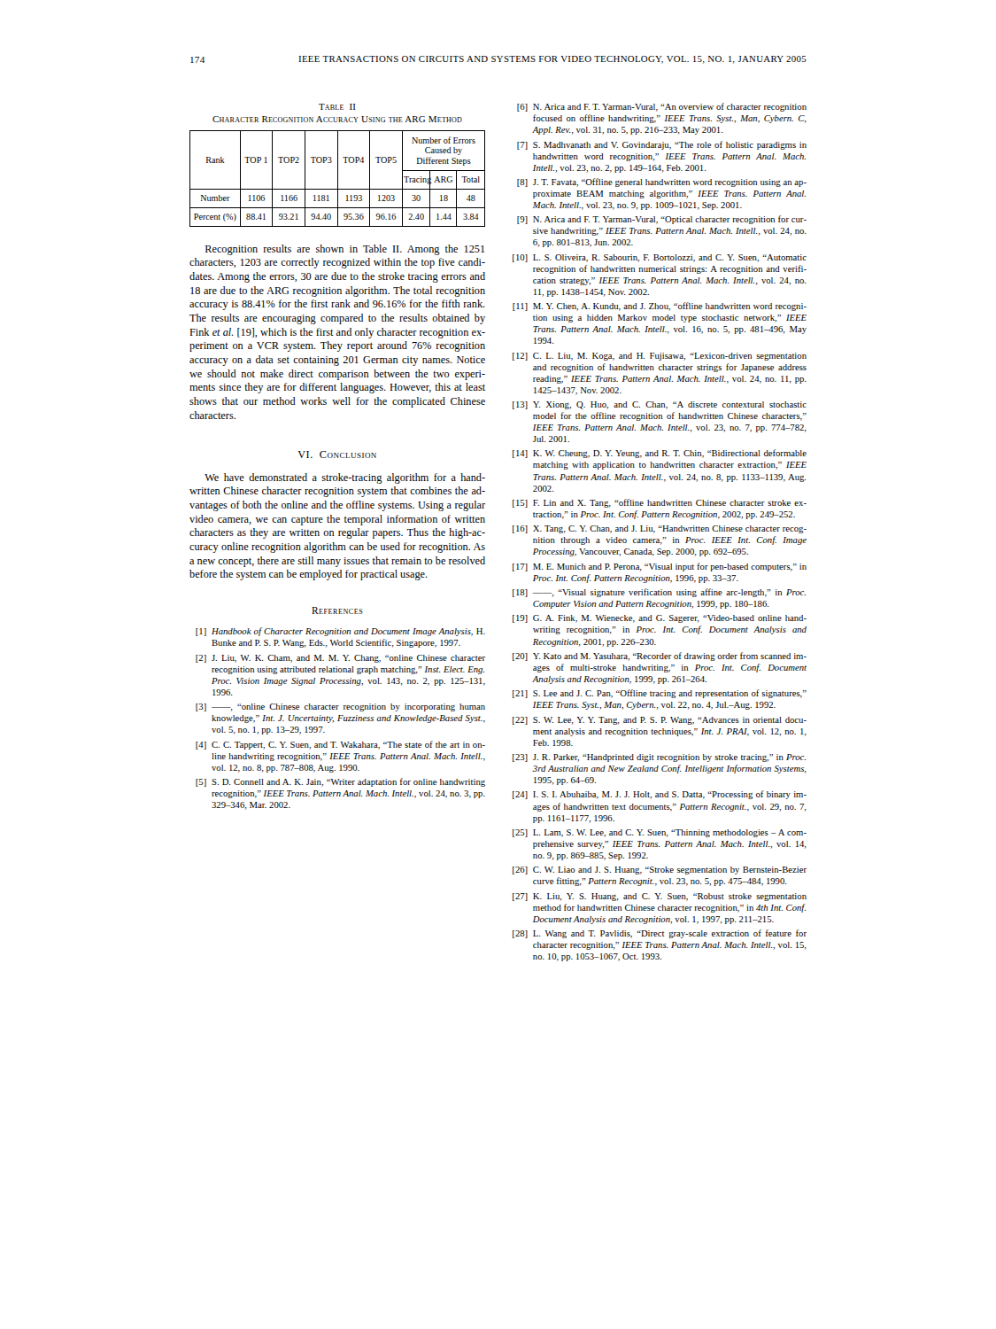174
IEEE Transactions on Circuits and Systems for Video Technology, Vol. 15, No. 1, January 2005
Table II Character Recognition Accuracy Using the ARG Method
| Rank | TOP 1 | TOP2 | TOP3 | TOP4 | TOP5 | Number of Errors Caused by Different Steps |
| --- | --- | --- | --- | --- | --- | --- |
| Tracing | ARG | Total |
| Number | 1106 | 1166 | 1181 | 1193 | 1203 | 30 | 18 | 48 |
| Percent (%) | 88.41 | 93.21 | 94.40 | 95.36 | 96.16 | 2.40 | 1.44 | 3.84 |
Recognition results are shown in Table II. Among the 1251 characters, 1203 are correctly recognized within the top five candidates. Among the errors, 30 are due to the stroke tracing errors and 18 are due to the ARG recognition algorithm. The total recognition accuracy is 88.41% for the first rank and 96.16% for the fifth rank. The results are encouraging compared to the results obtained by Fink et al. [19], which is the first and only character recognition experiment on a VCR system. They report around 76% recognition accuracy on a data set containing 201 German city names. Notice we should not make direct comparison between the two experiments since they are for different languages. However, this at least shows that our method works well for the complicated Chinese characters.
VI. Conclusion
We have demonstrated a stroke-tracing algorithm for a handwritten Chinese character recognition system that combines the advantages of both the online and the offline systems. Using a regular video camera, we can capture the temporal information of written characters as they are written on regular papers. Thus the high-accuracy online recognition algorithm can be used for recognition. As a new concept, there are still many issues that remain to be resolved before the system can be employed for practical usage.
References
[1] Handbook of Character Recognition and Document Image Analysis, H. Bunke and P. S. P. Wang, Eds., World Scientific, Singapore, 1997.
[2] J. Liu, W. K. Cham, and M. M. Y. Chang, “online Chinese character recognition using attributed relational graph matching,” Inst. Elect. Eng. Proc. Vision Image Signal Processing, vol. 143, no. 2, pp. 125–131, 1996.
[3]——, “online Chinese character recognition by incorporating human knowledge,” Int. J. Uncertainty, Fuzziness and Knowledge-Based Syst., vol. 5, no. 1, pp. 13–29, 1997.
[4] C. C. Tappert, C. Y. Suen, and T. Wakahara, “The state of the art in online handwriting recognition,” IEEE Trans. Pattern Anal. Mach. Intell., vol. 12, no. 8, pp. 787–808, Aug. 1990.
[5] S. D. Connell and A. K. Jain, “Writer adaptation for online handwriting recognition,” IEEE Trans. Pattern Anal. Mach. Intell., vol. 24, no. 3, pp. 329–346, Mar. 2002.
[6] N. Arica and F. T. Yarman-Vural, “An overview of character recognition focused on offline handwriting,” IEEE Trans. Syst., Man, Cybern. C, Appl. Rev., vol. 31, no. 5, pp. 216–233, May 2001.
[7] S. Madhvanath and V. Govindaraju, “The role of holistic paradigms in handwritten word recognition,” IEEE Trans. Pattern Anal. Mach. Intell., vol. 23, no. 2, pp. 149–164, Feb. 2001.
[8] J. T. Favata, “Offline general handwritten word recognition using an approximate BEAM matching algorithm,” IEEE Trans. Pattern Anal. Mach. Intell., vol. 23, no. 9, pp. 1009–1021, Sep. 2001.
[9] N. Arica and F. T. Yarman-Vural, “Optical character recognition for cursive handwriting,” IEEE Trans. Pattern Anal. Mach. Intell., vol. 24, no. 6, pp. 801–813, Jun. 2002.
[10] L. S. Oliveira, R. Sabourin, F. Bortolozzi, and C. Y. Suen, “Automatic recognition of handwritten numerical strings: A recognition and verification strategy,” IEEE Trans. Pattern Anal. Mach. Intell., vol. 24, no. 11, pp. 1438–1454, Nov. 2002.
[11] M. Y. Chen, A. Kundu, and J. Zhou, “offline handwritten word recognition using a hidden Markov model type stochastic network,” IEEE Trans. Pattern Anal. Mach. Intell., vol. 16, no. 5, pp. 481–496, May 1994.
[12] C. L. Liu, M. Koga, and H. Fujisawa, “Lexicon-driven segmentation and recognition of handwritten character strings for Japanese address reading,” IEEE Trans. Pattern Anal. Mach. Intell., vol. 24, no. 11, pp. 1425–1437, Nov. 2002.
[13] Y. Xiong, Q. Huo, and C. Chan, “A discrete contextural stochastic model for the offline recognition of handwritten Chinese characters,” IEEE Trans. Pattern Anal. Mach. Intell., vol. 23, no. 7, pp. 774–782, Jul. 2001.
[14] K. W. Cheung, D. Y. Yeung, and R. T. Chin, “Bidirectional deformable matching with application to handwritten character extraction,” IEEE Trans. Pattern Anal. Mach. Intell., vol. 24, no. 8, pp. 1133–1139, Aug. 2002.
[15] F. Lin and X. Tang, “offline handwritten Chinese character stroke extraction,” in Proc. Int. Conf. Pattern Recognition, 2002, pp. 249–252.
[16] X. Tang, C. Y. Chan, and J. Liu, “Handwritten Chinese character recognition through a video camera,” in Proc. IEEE Int. Conf. Image Processing, Vancouver, Canada, Sep. 2000, pp. 692–695.
[17] M. E. Munich and P. Perona, “Visual input for pen-based computers,” in Proc. Int. Conf. Pattern Recognition, 1996, pp. 33–37.
[18]——, “Visual signature verification using affine arc-length,” in Proc. Computer Vision and Pattern Recognition, 1999, pp. 180–186.
[19] G. A. Fink, M. Wienecke, and G. Sagerer, “Video-based online handwriting recognition,” in Proc. Int. Conf. Document Analysis and Recognition, 2001, pp. 226–230.
[20] Y. Kato and M. Yasuhara, “Recorder of drawing order from scanned images of multi-stroke handwriting,” in Proc. Int. Conf. Document Analysis and Recognition, 1999, pp. 261–264.
[21] S. Lee and J. C. Pan, “Offline tracing and representation of signatures,” IEEE Trans. Syst., Man, Cybern., vol. 22, no. 4, Jul.–Aug. 1992.
[22] S. W. Lee, Y. Y. Tang, and P. S. P. Wang, “Advances in oriental document analysis and recognition techniques,” Int. J. PRAI, vol. 12, no. 1, Feb. 1998.
[23] J. R. Parker, “Handprinted digit recognition by stroke tracing,” in Proc. 3rd Australian and New Zealand Conf. Intelligent Information Systems, 1995, pp. 64–69.
[24] I. S. I. Abuhaiba, M. J. J. Holt, and S. Datta, “Processing of binary images of handwritten text documents,” Pattern Recognit., vol. 29, no. 7, pp. 1161–1177, 1996.
[25] L. Lam, S. W. Lee, and C. Y. Suen, “Thinning methodologies – A comprehensive survey,” IEEE Trans. Pattern Anal. Mach. Intell., vol. 14, no. 9, pp. 869–885, Sep. 1992.
[26] C. W. Liao and J. S. Huang, “Stroke segmentation by Bernstein-Bezier curve fitting,” Pattern Recognit., vol. 23, no. 5, pp. 475–484, 1990.
[27] K. Liu, Y. S. Huang, and C. Y. Suen, “Robust stroke segmentation method for handwritten Chinese character recognition,” in 4th Int. Conf. Document Analysis and Recognition, vol. 1, 1997, pp. 211–215.
[28] L. Wang and T. Pavlidis, “Direct gray-scale extraction of feature for character recognition,” IEEE Trans. Pattern Anal. Mach. Intell., vol. 15, no. 10, pp. 1053–1067, Oct. 1993.